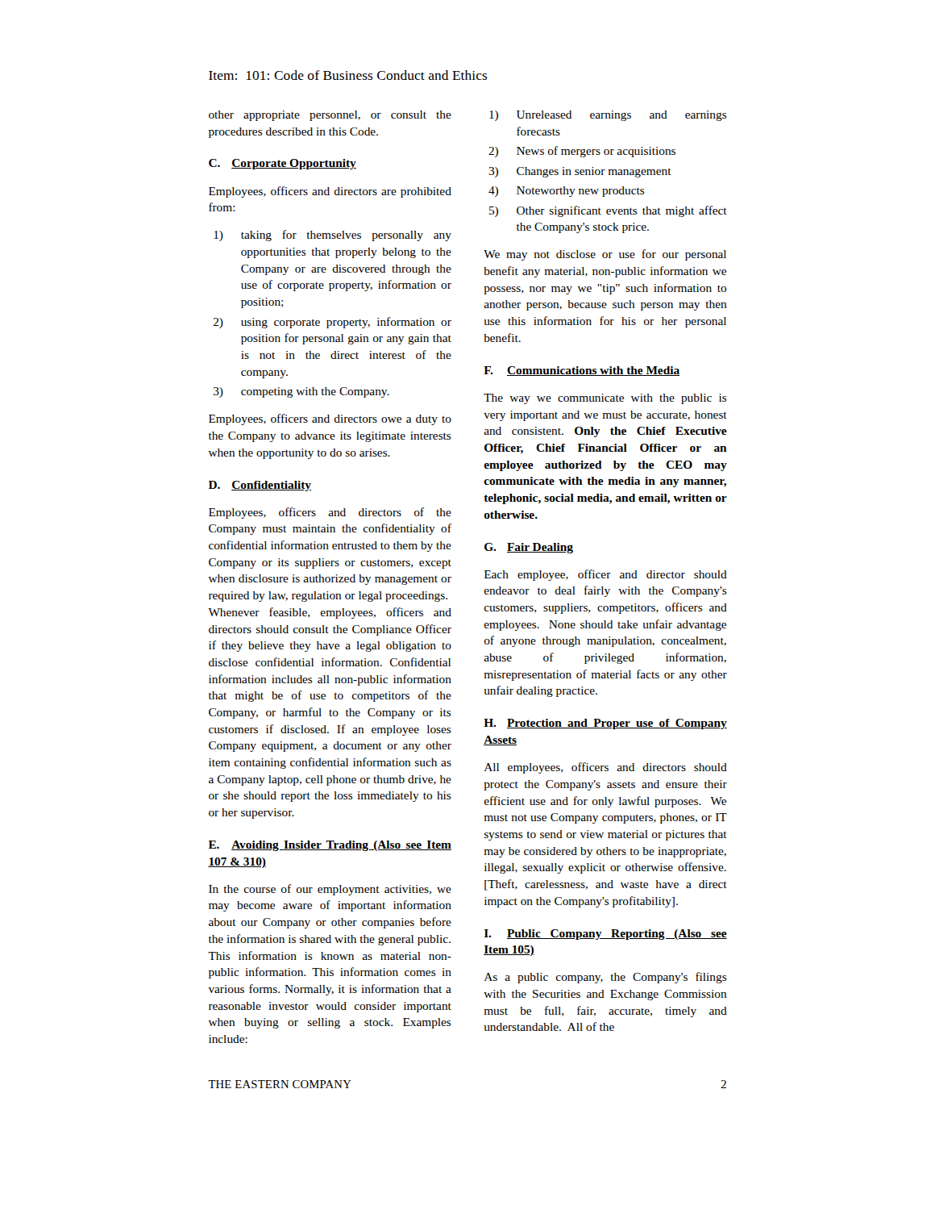Item: 101: Code of Business Conduct and Ethics
other appropriate personnel, or consult the procedures described in this Code.
C. Corporate Opportunity
Employees, officers and directors are prohibited from:
taking for themselves personally any opportunities that properly belong to the Company or are discovered through the use of corporate property, information or position;
using corporate property, information or position for personal gain or any gain that is not in the direct interest of the company.
competing with the Company.
Employees, officers and directors owe a duty to the Company to advance its legitimate interests when the opportunity to do so arises.
D. Confidentiality
Employees, officers and directors of the Company must maintain the confidentiality of confidential information entrusted to them by the Company or its suppliers or customers, except when disclosure is authorized by management or required by law, regulation or legal proceedings. Whenever feasible, employees, officers and directors should consult the Compliance Officer if they believe they have a legal obligation to disclose confidential information. Confidential information includes all non-public information that might be of use to competitors of the Company, or harmful to the Company or its customers if disclosed. If an employee loses Company equipment, a document or any other item containing confidential information such as a Company laptop, cell phone or thumb drive, he or she should report the loss immediately to his or her supervisor.
E. Avoiding Insider Trading (Also see Item 107 & 310)
In the course of our employment activities, we may become aware of important information about our Company or other companies before the information is shared with the general public. This information is known as material non-public information. This information comes in various forms. Normally, it is information that a reasonable investor would consider important when buying or selling a stock. Examples include:
Unreleased earnings and earnings forecasts
News of mergers or acquisitions
Changes in senior management
Noteworthy new products
Other significant events that might affect the Company's stock price.
We may not disclose or use for our personal benefit any material, non-public information we possess, nor may we "tip" such information to another person, because such person may then use this information for his or her personal benefit.
F. Communications with the Media
The way we communicate with the public is very important and we must be accurate, honest and consistent. Only the Chief Executive Officer, Chief Financial Officer or an employee authorized by the CEO may communicate with the media in any manner, telephonic, social media, and email, written or otherwise.
G. Fair Dealing
Each employee, officer and director should endeavor to deal fairly with the Company's customers, suppliers, competitors, officers and employees. None should take unfair advantage of anyone through manipulation, concealment, abuse of privileged information, misrepresentation of material facts or any other unfair dealing practice.
H. Protection and Proper use of Company Assets
All employees, officers and directors should protect the Company's assets and ensure their efficient use and for only lawful purposes. We must not use Company computers, phones, or IT systems to send or view material or pictures that may be considered by others to be inappropriate, illegal, sexually explicit or otherwise offensive. [Theft, carelessness, and waste have a direct impact on the Company's profitability].
I. Public Company Reporting (Also see Item 105)
As a public company, the Company's filings with the Securities and Exchange Commission must be full, fair, accurate, timely and understandable. All of the
THE EASTERN COMPANY
2